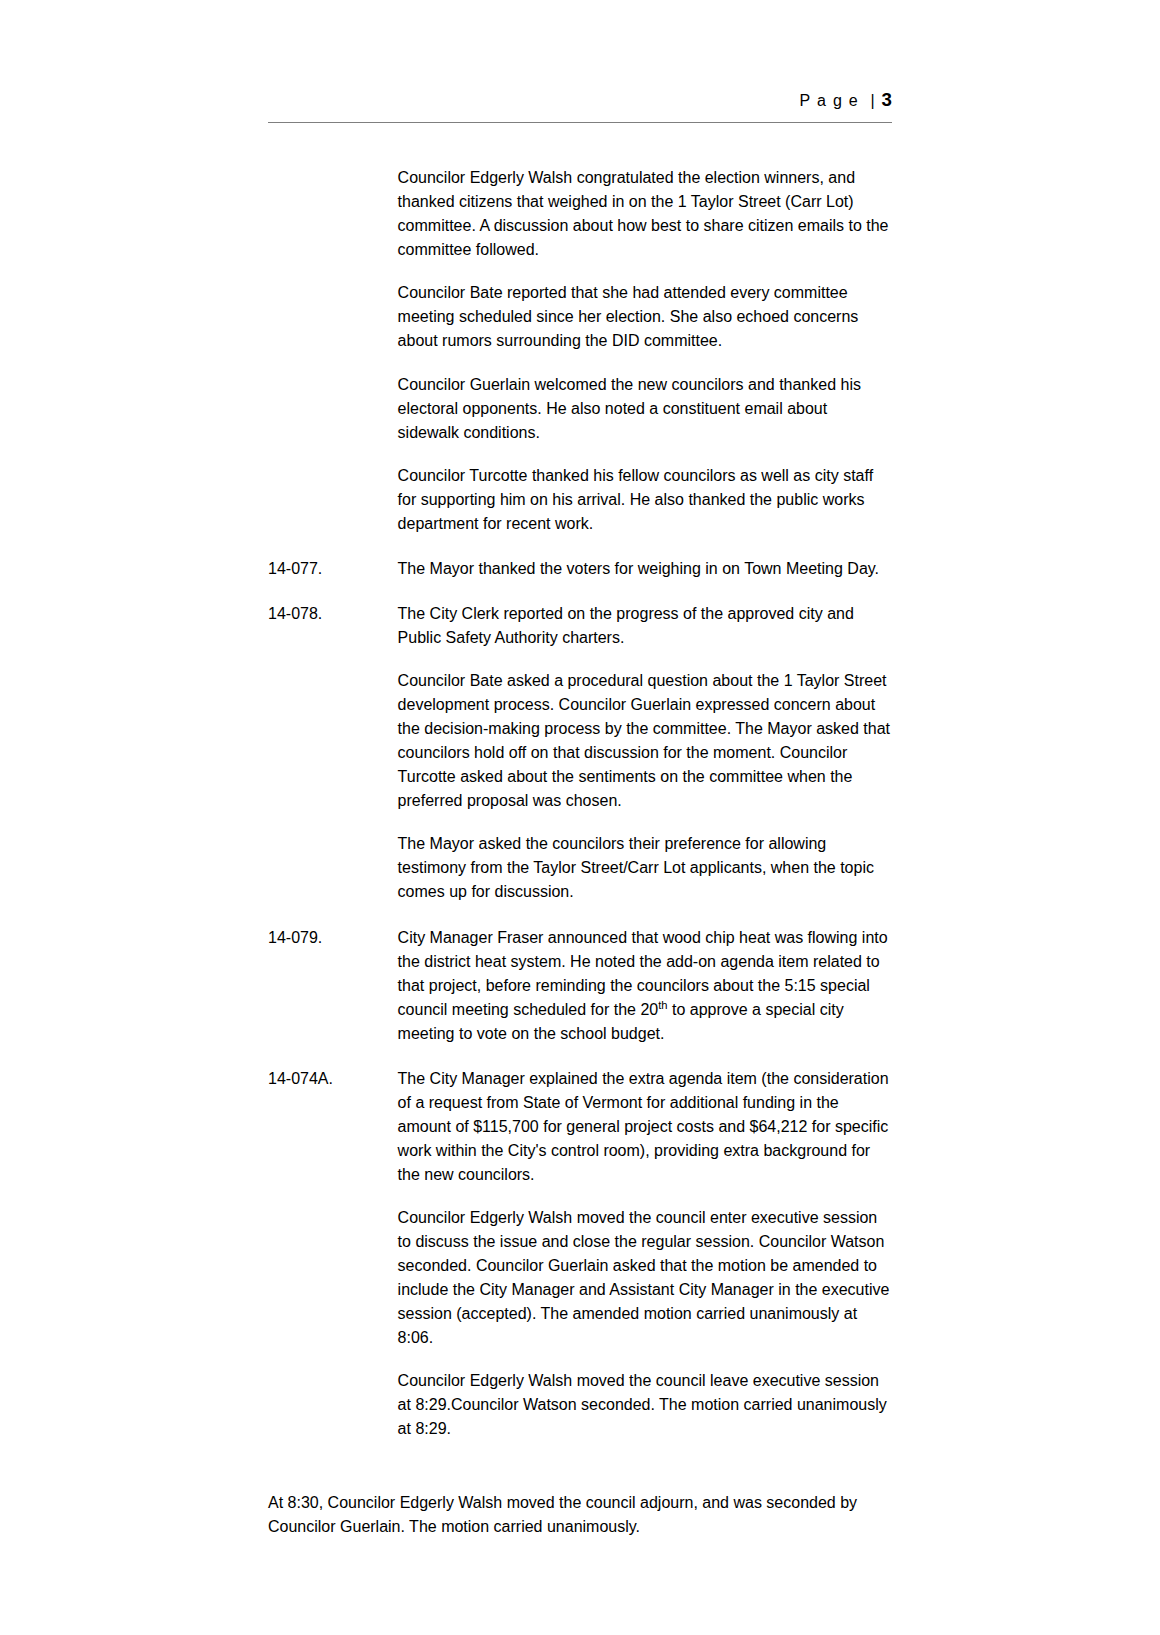P a g e | 3
| | Councilor Edgerly Walsh congratulated the election winners, and thanked citizens that weighed in on the 1 Taylor Street (Carr Lot) committee. A discussion about how best to share citizen emails to the committee followed. Councilor Bate reported that she had attended every committee meeting scheduled since her election. She also echoed concerns about rumors surrounding the DID committee. Councilor Guerlain welcomed the new councilors and thanked his electoral opponents. He also noted a constituent email about sidewalk conditions. Councilor Turcotte thanked his fellow councilors as well as city staff for supporting him on his arrival. He also thanked the public works department for recent work. |
| 14-077. | The Mayor thanked the voters for weighing in on Town Meeting Day. |
| 14-078. | The City Clerk reported on the progress of the approved city and Public Safety Authority charters. Councilor Bate asked a procedural question about the 1 Taylor Street development process. Councilor Guerlain expressed concern about the decision-making process by the committee. The Mayor asked that councilors hold off on that discussion for the moment. Councilor Turcotte asked about the sentiments on the committee when the preferred proposal was chosen. The Mayor asked the councilors their preference for allowing testimony from the Taylor Street/Carr Lot applicants, when the topic comes up for discussion. |
| 14-079. | City Manager Fraser announced that wood chip heat was flowing into the district heat system. He noted the add-on agenda item related to that project, before reminding the councilors about the 5:15 special council meeting scheduled for the 20 th to approve a special city meeting to vote on the school budget. |
| 14-074A. | The City Manager explained the extra agenda item (the consideration of a request from State of Vermont for additional funding in the amount of $115,700 for general project costs and $64,212 for specific work within the City's control room), providing extra background for the new councilors. Councilor Edgerly Walsh moved the council enter executive session to discuss the issue and close the regular session. Councilor Watson seconded. Councilor Guerlain asked that the motion be amended to include the City Manager and Assistant City Manager in the executive session (accepted). The amended motion carried unanimously at 8:06. Councilor Edgerly Walsh moved the council leave executive session at 8:29.Councilor Watson seconded. The motion carried unanimously at 8:29. |
At 8:30, Councilor Edgerly Walsh moved the council adjourn, and was seconded by Councilor Guerlain. The motion carried unanimously.